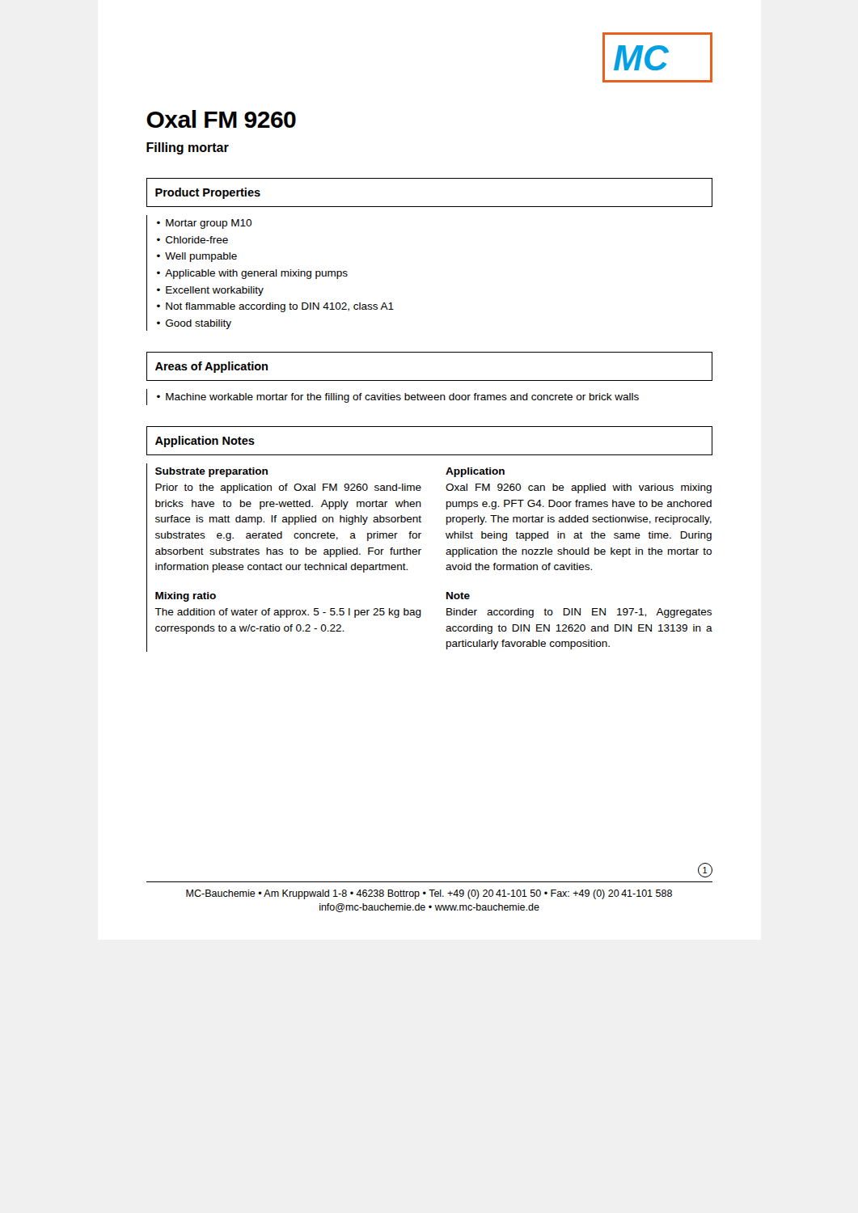MC
Oxal FM 9260
Filling mortar
Product Properties
Mortar group M10
Chloride-free
Well pumpable
Applicable with general mixing pumps
Excellent workability
Not flammable according to DIN 4102, class A1
Good stability
Areas of Application
Machine workable mortar for the filling of cavities between door frames and concrete or brick walls
Application Notes
Substrate preparation
Prior to the application of Oxal FM 9260 sand-lime bricks have to be pre-wetted. Apply mortar when surface is matt damp. If applied on highly absorbent substrates e.g. aerated concrete, a primer for absorbent substrates has to be applied. For further information please contact our technical department.
Mixing ratio
The addition of water of approx. 5 - 5.5 l per 25 kg bag corresponds to a w/c-ratio of 0.2 - 0.22.
Application
Oxal FM 9260 can be applied with various mixing pumps e.g. PFT G4. Door frames have to be anchored properly. The mortar is added sectionwise, reciprocally, whilst being tapped in at the same time. During application the nozzle should be kept in the mortar to avoid the formation of cavities.
Note
Binder according to DIN EN 197-1, Aggregates according to DIN EN 12620 and DIN EN 13139 in a particularly favorable composition.
1
MC-Bauchemie • Am Kruppwald 1-8 • 46238 Bottrop • Tel. +49 (0) 20 41-101 50 • Fax: +49 (0) 20 41-101 588
info@mc-bauchemie.de • www.mc-bauchemie.de